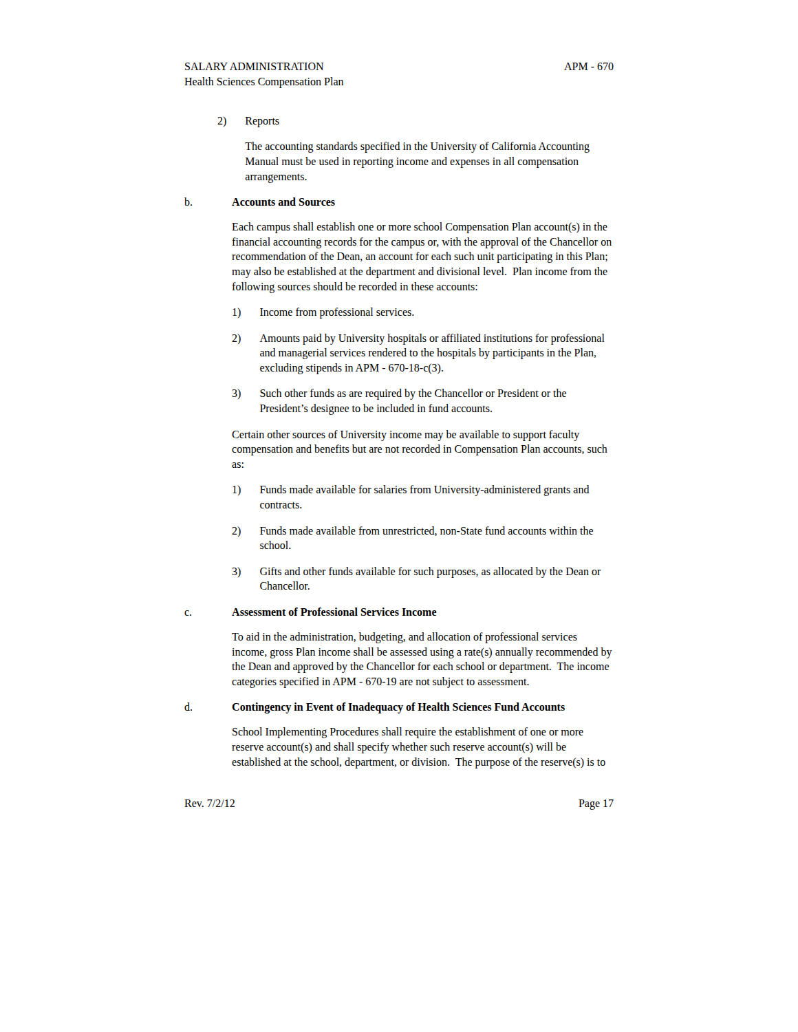SALARY ADMINISTRATION
Health Sciences Compensation Plan
APM - 670
2)
Reports
The accounting standards specified in the University of California Accounting Manual must be used in reporting income and expenses in all compensation arrangements.
b.
Accounts and Sources
Each campus shall establish one or more school Compensation Plan account(s) in the financial accounting records for the campus or, with the approval of the Chancellor on recommendation of the Dean, an account for each such unit participating in this Plan; may also be established at the department and divisional level. Plan income from the following sources should be recorded in these accounts:
1)
Income from professional services.
2)
Amounts paid by University hospitals or affiliated institutions for professional and managerial services rendered to the hospitals by participants in the Plan, excluding stipends in APM - 670-18-c(3).
3)
Such other funds as are required by the Chancellor or President or the President’s designee to be included in fund accounts.
Certain other sources of University income may be available to support faculty compensation and benefits but are not recorded in Compensation Plan accounts, such as:
1)
Funds made available for salaries from University-administered grants and contracts.
2)
Funds made available from unrestricted, non-State fund accounts within the school.
3)
Gifts and other funds available for such purposes, as allocated by the Dean or Chancellor.
c.
Assessment of Professional Services Income
To aid in the administration, budgeting, and allocation of professional services income, gross Plan income shall be assessed using a rate(s) annually recommended by the Dean and approved by the Chancellor for each school or department. The income categories specified in APM - 670-19 are not subject to assessment.
d.
Contingency in Event of Inadequacy of Health Sciences Fund Accounts
School Implementing Procedures shall require the establishment of one or more reserve account(s) and shall specify whether such reserve account(s) will be established at the school, department, or division. The purpose of the reserve(s) is to
Rev. 7/2/12
Page 17